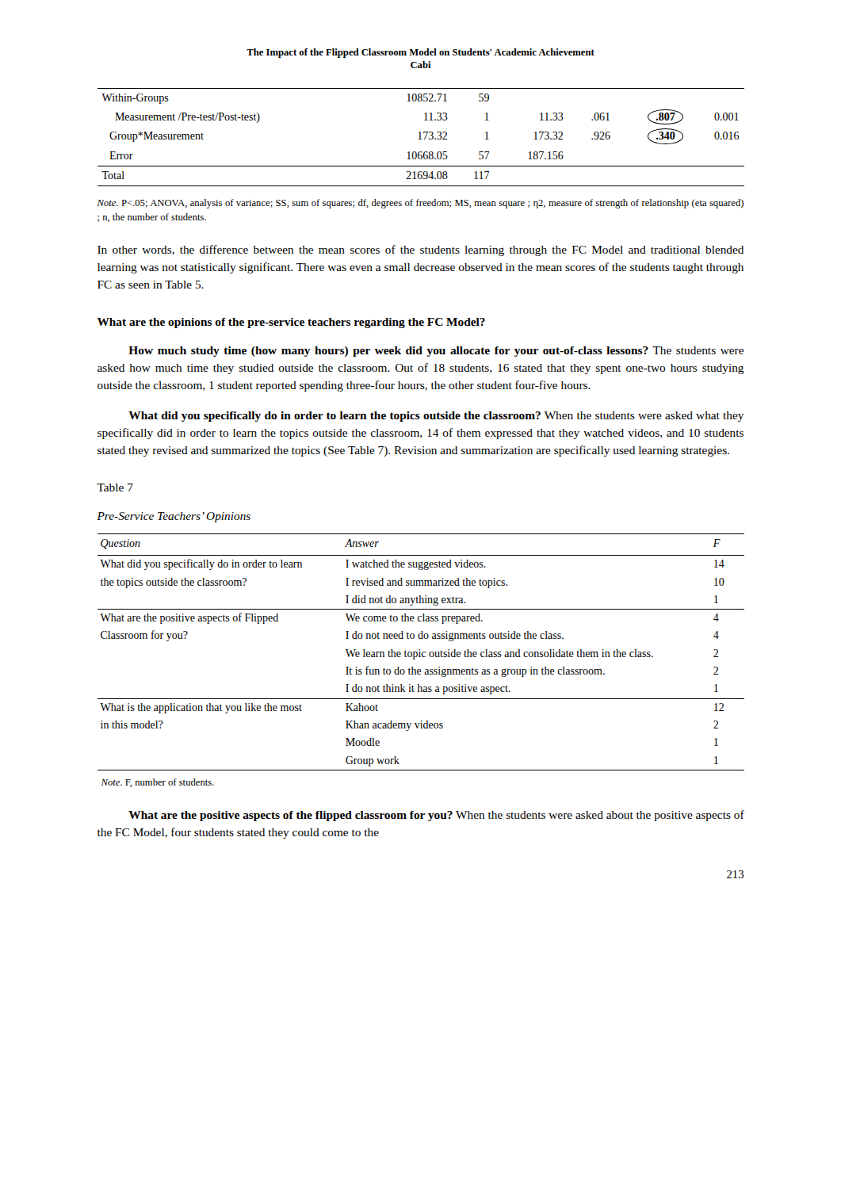The Impact of the Flipped Classroom Model on Students' Academic Achievement
Cabi
| Within-Groups | 10852.71 | 59 | | | | |
| Measurement /Pre-test/Post-test) | 11.33 | 1 | 11.33 | .061 | .807 | 0.001 |
| Group*Measurement | 173.32 | 1 | 173.32 | .926 | .340 | 0.016 |
| Error | 10668.05 | 57 | 187.156 | | | |
| Total | 21694.08 | 117 | | | | |
Note. P<.05; ANOVA, analysis of variance; SS, sum of squares; df, degrees of freedom; MS, mean square ; η2, measure of strength of relationship (eta squared) ; n, the number of students.
In other words, the difference between the mean scores of the students learning through the FC Model and traditional blended learning was not statistically significant. There was even a small decrease observed in the mean scores of the students taught through FC as seen in Table 5.
What are the opinions of the pre-service teachers regarding the FC Model?
How much study time (how many hours) per week did you allocate for your out-of-class lessons? The students were asked how much time they studied outside the classroom. Out of 18 students, 16 stated that they spent one-two hours studying outside the classroom, 1 student reported spending three-four hours, the other student four-five hours.
What did you specifically do in order to learn the topics outside the classroom? When the students were asked what they specifically did in order to learn the topics outside the classroom, 14 of them expressed that they watched videos, and 10 students stated they revised and summarized the topics (See Table 7). Revision and summarization are specifically used learning strategies.
Table 7
Pre-Service Teachers’ Opinions
| Question | Answer | F |
| --- | --- | --- |
| What did you specifically do in order to learn | I watched the suggested videos. | 14 |
| the topics outside the classroom? | I revised and summarized the topics. | 10 |
| | I did not do anything extra. | 1 |
| What are the positive aspects of Flipped | We come to the class prepared. | 4 |
| Classroom for you? | I do not need to do assignments outside the class. | 4 |
| | We learn the topic outside the class and consolidate them in the class. | 2 |
| | It is fun to do the assignments as a group in the classroom. | 2 |
| | I do not think it has a positive aspect. | 1 |
| What is the application that you like the most | Kahoot | 12 |
| in this model? | Khan academy videos | 2 |
| | Moodle | 1 |
| | Group work | 1 |
Note. F, number of students.
What are the positive aspects of the flipped classroom for you? When the students were asked about the positive aspects of the FC Model, four students stated they could come to the
213